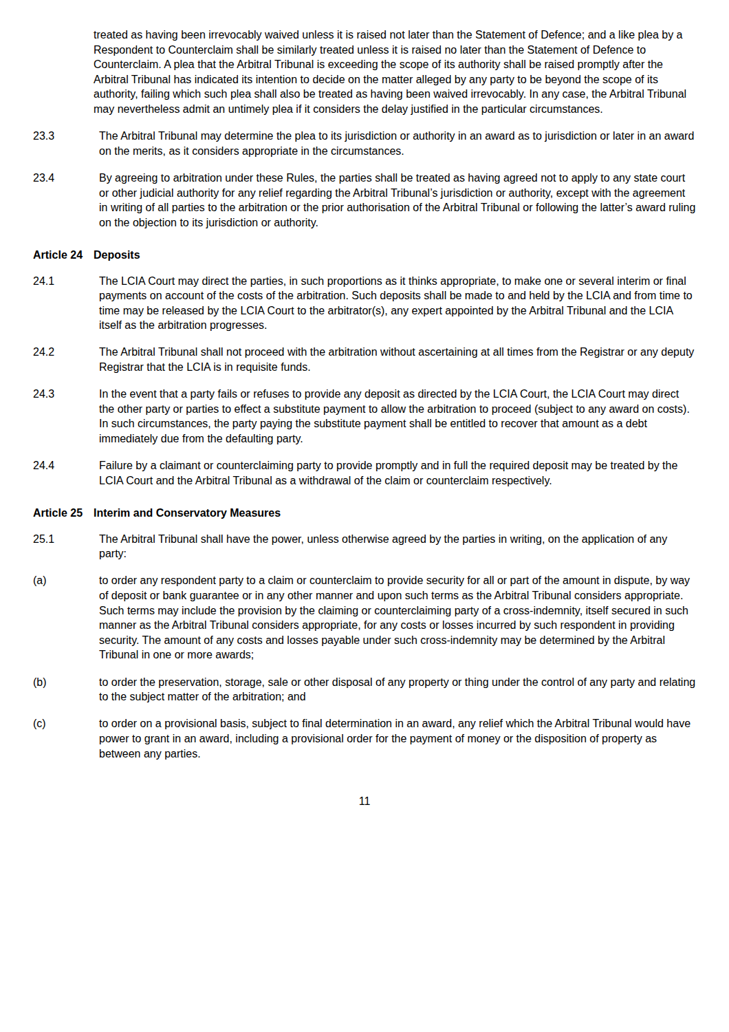treated as having been irrevocably waived unless it is raised not later than the Statement of Defence; and a like plea by a Respondent to Counterclaim shall be similarly treated unless it is raised no later than the Statement of Defence to Counterclaim. A plea that the Arbitral Tribunal is exceeding the scope of its authority shall be raised promptly after the Arbitral Tribunal has indicated its intention to decide on the matter alleged by any party to be beyond the scope of its authority, failing which such plea shall also be treated as having been waived irrevocably. In any case, the Arbitral Tribunal may nevertheless admit an untimely plea if it considers the delay justified in the particular circumstances.
23.3
The Arbitral Tribunal may determine the plea to its jurisdiction or authority in an award as to jurisdiction or later in an award on the merits, as it considers appropriate in the circumstances.
23.4
By agreeing to arbitration under these Rules, the parties shall be treated as having agreed not to apply to any state court or other judicial authority for any relief regarding the Arbitral Tribunal’s jurisdiction or authority, except with the agreement in writing of all parties to the arbitration or the prior authorisation of the Arbitral Tribunal or following the latter’s award ruling on the objection to its jurisdiction or authority.
Article 24 Deposits
24.1
The LCIA Court may direct the parties, in such proportions as it thinks appropriate, to make one or several interim or final payments on account of the costs of the arbitration. Such deposits shall be made to and held by the LCIA and from time to time may be released by the LCIA Court to the arbitrator(s), any expert appointed by the Arbitral Tribunal and the LCIA itself as the arbitration progresses.
24.2
The Arbitral Tribunal shall not proceed with the arbitration without ascertaining at all times from the Registrar or any deputy Registrar that the LCIA is in requisite funds.
24.3
In the event that a party fails or refuses to provide any deposit as directed by the LCIA Court, the LCIA Court may direct the other party or parties to effect a substitute payment to allow the arbitration to proceed (subject to any award on costs). In such circumstances, the party paying the substitute payment shall be entitled to recover that amount as a debt immediately due from the defaulting party.
24.4
Failure by a claimant or counterclaiming party to provide promptly and in full the required deposit may be treated by the LCIA Court and the Arbitral Tribunal as a withdrawal of the claim or counterclaim respectively.
Article 25 Interim and Conservatory Measures
25.1
The Arbitral Tribunal shall have the power, unless otherwise agreed by the parties in writing, on the application of any party:
(a)
to order any respondent party to a claim or counterclaim to provide security for all or part of the amount in dispute, by way of deposit or bank guarantee or in any other manner and upon such terms as the Arbitral Tribunal considers appropriate. Such terms may include the provision by the claiming or counterclaiming party of a cross-indemnity, itself secured in such manner as the Arbitral Tribunal considers appropriate, for any costs or losses incurred by such respondent in providing security. The amount of any costs and losses payable under such cross-indemnity may be determined by the Arbitral Tribunal in one or more awards;
(b)
to order the preservation, storage, sale or other disposal of any property or thing under the control of any party and relating to the subject matter of the arbitration; and
(c)
to order on a provisional basis, subject to final determination in an award, any relief which the Arbitral Tribunal would have power to grant in an award, including a provisional order for the payment of money or the disposition of property as between any parties.
11